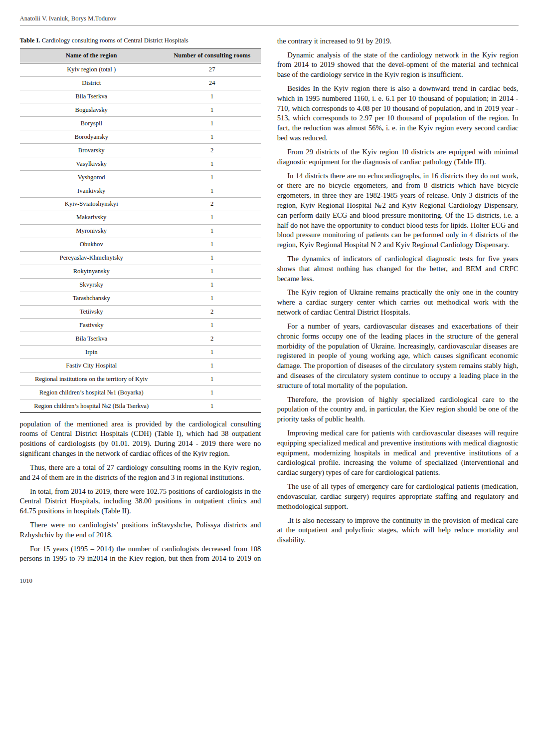Anatolii V. Ivaniuk, Borys M.Todurov
Table I. Cardiology consulting rooms of Central District Hospitals
| Name of the region | Number of consulting rooms |
| --- | --- |
| Kyiv region (total ) | 27 |
| District | 24 |
| Bila Tserkva | 1 |
| Boguslavsky | 1 |
| Boryspil | 1 |
| Borodyansky | 1 |
| Brovarsky | 2 |
| Vasylkivsky | 1 |
| Vyshgorod | 1 |
| Ivankivsky | 1 |
| Kyiv-Sviatoshynskyi | 2 |
| Makarivsky | 1 |
| Myronivsky | 1 |
| Obukhov | 1 |
| Pereyaslav-Khmelnytsky | 1 |
| Rokytnyansky | 1 |
| Skvyrsky | 1 |
| Tarashchansky | 1 |
| Tetiivsky | 2 |
| Fastivsky | 1 |
| Bila Tserkva | 2 |
| Irpin | 1 |
| Fastiv City Hospital | 1 |
| Regional institutions on the territory of Kyiv | 1 |
| Region children’s hospital №1 (Boyarka) | 1 |
| Region children’s hospital №2 (Bila Tserkva) | 1 |
population of the mentioned area is provided by the cardiological consulting rooms of Central District Hospitals (CDH) (Table I), which had 38 outpatient positions of cardiologists (by 01.01. 2019). During 2014 - 2019 there were no significant changes in the network of cardiac offices of the Kyiv region.
Thus, there are a total of 27 cardiology consulting rooms in the Kyiv region, and 24 of them are in the districts of the region and 3 in regional institutions.
In total, from 2014 to 2019, there were 102.75 positions of cardiologists in the Central District Hospitals, including 38.00 positions in outpatient clinics and 64.75 positions in hospitals (Table II).
There were no cardiologists’ positions inStavyshche, Polissya districts and Rzhyshchiv by the end of 2018.
For 15 years (1995 – 2014) the number of cardiologists decreased from 108 persons in 1995 to 79 in2014 in the Kiev region, but then from 2014 to 2019 on the contrary it increased to 91 by 2019.
Dynamic analysis of the state of the cardiology network in the Kyiv region from 2014 to 2019 showed that the devel-opment of the material and technical base of the cardiology service in the Kyiv region is insufficient.
Besides In the Kyiv region there is also a downward trend in cardiac beds, which in 1995 numbered 1160, i. e. 6.1 per 10 thousand of population; in 2014 - 710, which corresponds to 4.08 per 10 thousand of population, and in 2019 year - 513, which corresponds to 2.97 per 10 thousand of population of the region. In fact, the reduction was almost 56%, i. e. in the Kyiv region every second cardiac bed was reduced.
From 29 districts of the Kyiv region 10 districts are equipped with minimal diagnostic equipment for the diagnosis of cardiac pathology (Table III).
In 14 districts there are no echocardiographs, in 16 districts they do not work, or there are no bicycle ergometers, and from 8 districts which have bicycle ergometers, in three they are 1982-1985 years of release. Only 3 districts of the region, Kyiv Regional Hospital №2 and Kyiv Regional Cardiology Dispensary, can perform daily ECG and blood pressure monitoring. Of the 15 districts, i.e. a half do not have the opportunity to conduct blood tests for lipids. Holter ECG and blood pressure monitoring of patients can be performed only in 4 districts of the region, Kyiv Regional Hospital N 2 and Kyiv Regional Cardiology Dispensary.
The dynamics of indicators of cardiological diagnostic tests for five years shows that almost nothing has changed for the better, and BEM and CRFC became less.
The Kyiv region of Ukraine remains practically the only one in the country where a cardiac surgery center which carries out methodical work with the network of cardiac Central District Hospitals.
For a number of years, cardiovascular diseases and exacerbations of their chronic forms occupy one of the leading places in the structure of the general morbidity of the population of Ukraine. Increasingly, cardiovascular diseases are registered in people of young working age, which causes significant economic damage. The proportion of diseases of the circulatory system remains stably high, and diseases of the circulatory system continue to occupy a leading place in the structure of total mortality of the population.
Therefore, the provision of highly specialized cardiological care to the population of the country and, in particular, the Kiev region should be one of the priority tasks of public health.
Improving medical care for patients with cardiovascular diseases will require equipping specialized medical and preventive institutions with medical diagnostic equipment, modernizing hospitals in medical and preventive institutions of a cardiological profile. increasing the volume of specialized (interventional and cardiac surgery) types of care for cardiological patients.
The use of all types of emergency care for cardiological patients (medication, endovascular, cardiac surgery) requires appropriate staffing and regulatory and methodological support.
.It is also necessary to improve the continuity in the provision of medical care at the outpatient and polyclinic stages, which will help reduce mortality and disability.
1010